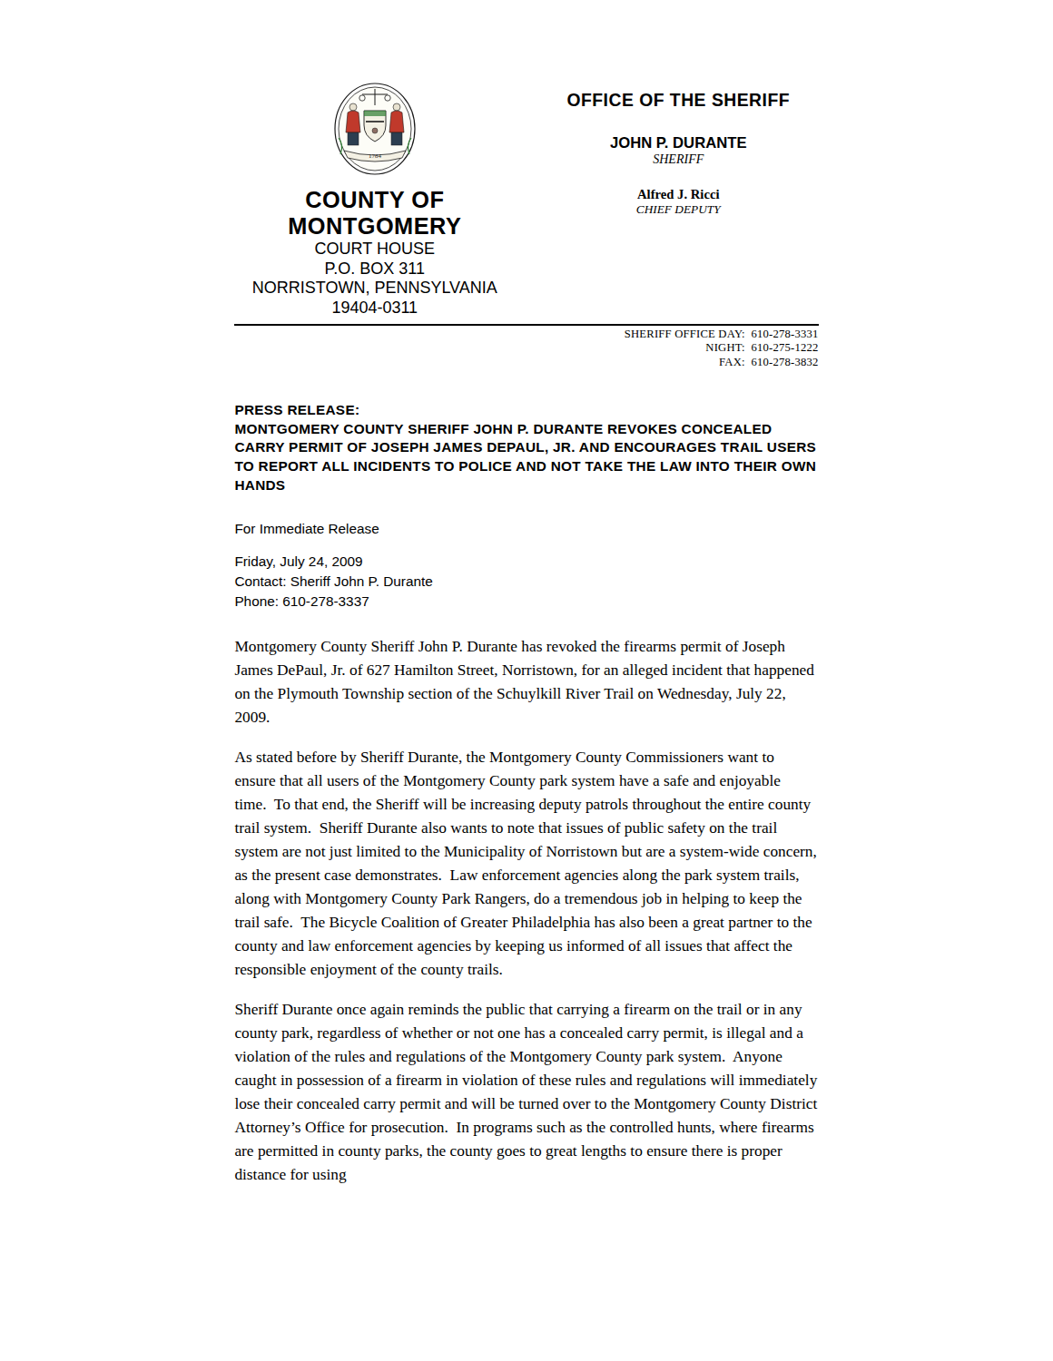1784
COUNTY OF MONTGOMERY
COURT HOUSE
P.O. BOX 311
NORRISTOWN, PENNSYLVANIA
19404-0311
OFFICE OF THE SHERIFF
JOHN P. DURANTE
SHERIFF
Alfred J. Ricci
CHIEF DEPUTY
SHERIFF OFFICE DAY: 610-278-3331
NIGHT: 610-275-1222
FAX: 610-278-3832
PRESS RELEASE:
MONTGOMERY COUNTY SHERIFF JOHN P. DURANTE REVOKES CONCEALED CARRY PERMIT OF JOSEPH JAMES DEPAUL, JR. AND ENCOURAGES TRAIL USERS TO REPORT ALL INCIDENTS TO POLICE AND NOT TAKE THE LAW INTO THEIR OWN HANDS
For Immediate Release
Friday, July 24, 2009
Contact: Sheriff John P. Durante
Phone: 610-278-3337
Montgomery County Sheriff John P. Durante has revoked the firearms permit of Joseph James DePaul, Jr. of 627 Hamilton Street, Norristown, for an alleged incident that happened on the Plymouth Township section of the Schuylkill River Trail on Wednesday, July 22, 2009.
As stated before by Sheriff Durante, the Montgomery County Commissioners want to ensure that all users of the Montgomery County park system have a safe and enjoyable time. To that end, the Sheriff will be increasing deputy patrols throughout the entire county trail system. Sheriff Durante also wants to note that issues of public safety on the trail system are not just limited to the Municipality of Norristown but are a system-wide concern, as the present case demonstrates. Law enforcement agencies along the park system trails, along with Montgomery County Park Rangers, do a tremendous job in helping to keep the trail safe. The Bicycle Coalition of Greater Philadelphia has also been a great partner to the county and law enforcement agencies by keeping us informed of all issues that affect the responsible enjoyment of the county trails.
Sheriff Durante once again reminds the public that carrying a firearm on the trail or in any county park, regardless of whether or not one has a concealed carry permit, is illegal and a violation of the rules and regulations of the Montgomery County park system. Anyone caught in possession of a firearm in violation of these rules and regulations will immediately lose their concealed carry permit and will be turned over to the Montgomery County District Attorney’s Office for prosecution. In programs such as the controlled hunts, where firearms are permitted in county parks, the county goes to great lengths to ensure there is proper distance for using